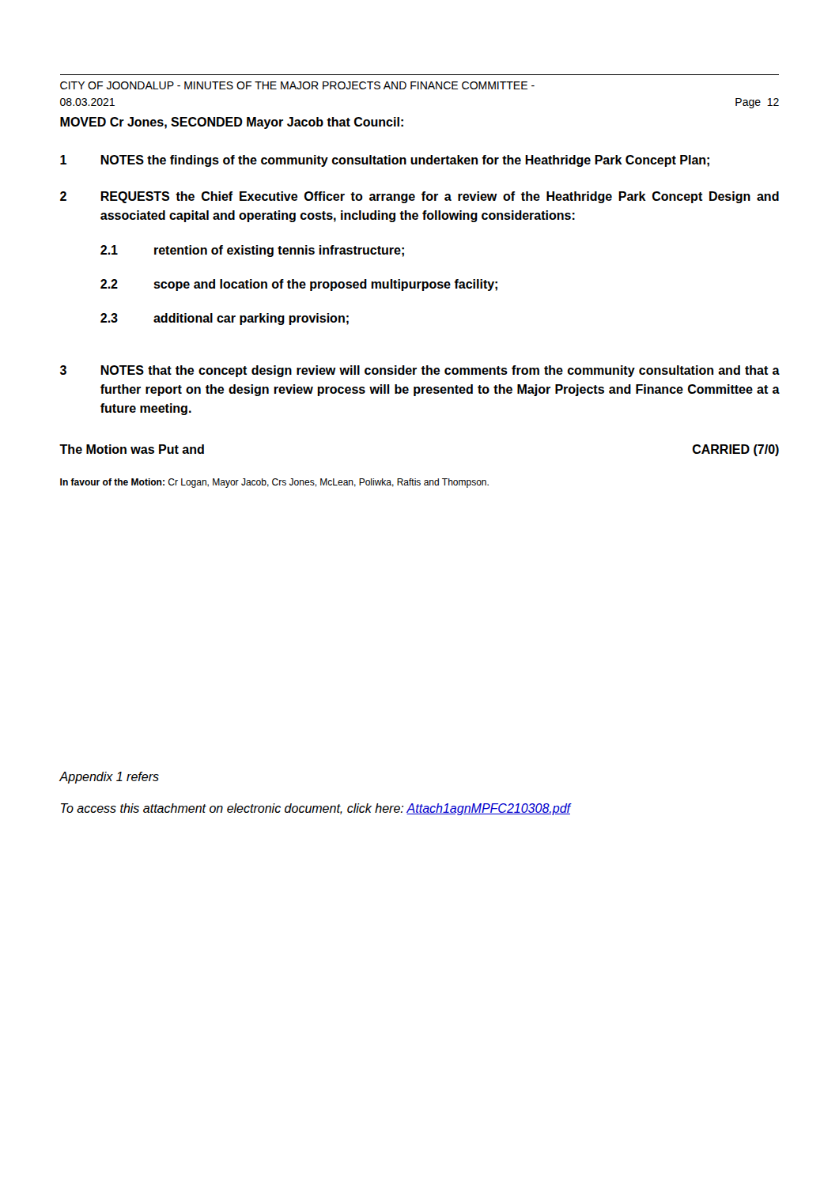CITY OF JOONDALUP - MINUTES OF THE MAJOR PROJECTS AND FINANCE COMMITTEE -
08.03.2021 Page 12
MOVED Cr Jones, SECONDED Mayor Jacob that Council:
1 NOTES the findings of the community consultation undertaken for the Heathridge Park Concept Plan;
2 REQUESTS the Chief Executive Officer to arrange for a review of the Heathridge Park Concept Design and associated capital and operating costs, including the following considerations:
2.1 retention of existing tennis infrastructure;
2.2 scope and location of the proposed multipurpose facility;
2.3 additional car parking provision;
3 NOTES that the concept design review will consider the comments from the community consultation and that a further report on the design review process will be presented to the Major Projects and Finance Committee at a future meeting.
The Motion was Put and CARRIED (7/0)
In favour of the Motion: Cr Logan, Mayor Jacob, Crs Jones, McLean, Poliwka, Raftis and Thompson.
Appendix 1 refers
To access this attachment on electronic document, click here: Attach1agnMPFC210308.pdf